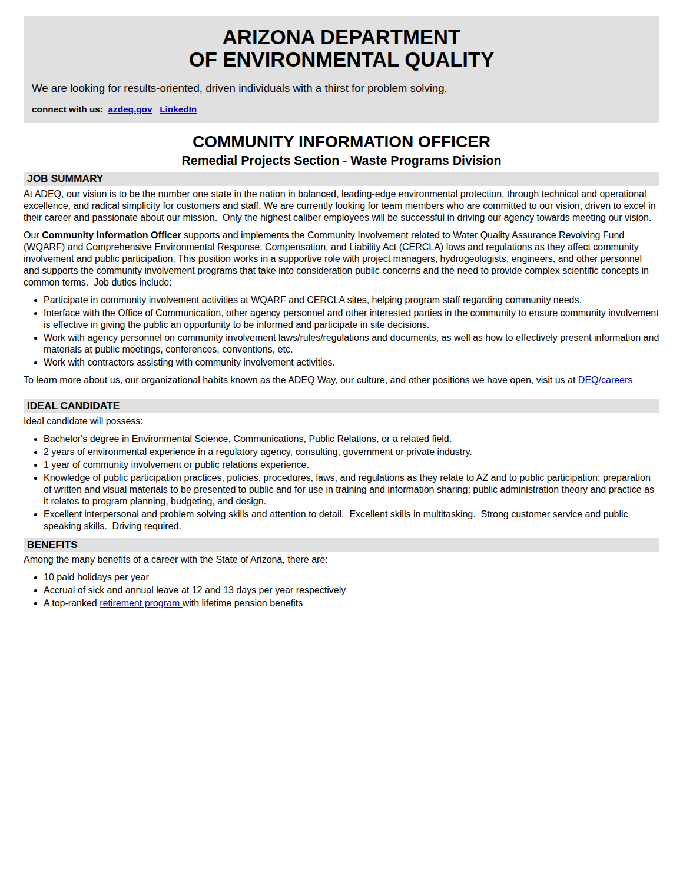ARIZONA DEPARTMENT
OF ENVIRONMENTAL QUALITY
We are looking for results-oriented, driven individuals with a thirst for problem solving.
connect with us: azdeq.gov LinkedIn
COMMUNITY INFORMATION OFFICER
Remedial Projects Section - Waste Programs Division
JOB SUMMARY
At ADEQ, our vision is to be the number one state in the nation in balanced, leading-edge environmental protection, through technical and operational excellence, and radical simplicity for customers and staff. We are currently looking for team members who are committed to our vision, driven to excel in their career and passionate about our mission. Only the highest caliber employees will be successful in driving our agency towards meeting our vision.
Our Community Information Officer supports and implements the Community Involvement related to Water Quality Assurance Revolving Fund (WQARF) and Comprehensive Environmental Response, Compensation, and Liability Act (CERCLA) laws and regulations as they affect community involvement and public participation. This position works in a supportive role with project managers, hydrogeologists, engineers, and other personnel and supports the community involvement programs that take into consideration public concerns and the need to provide complex scientific concepts in common terms. Job duties include:
Participate in community involvement activities at WQARF and CERCLA sites, helping program staff regarding community needs.
Interface with the Office of Communication, other agency personnel and other interested parties in the community to ensure community involvement is effective in giving the public an opportunity to be informed and participate in site decisions.
Work with agency personnel on community involvement laws/rules/regulations and documents, as well as how to effectively present information and materials at public meetings, conferences, conventions, etc.
Work with contractors assisting with community involvement activities.
To learn more about us, our organizational habits known as the ADEQ Way, our culture, and other positions we have open, visit us at DEQ/careers
IDEAL CANDIDATE
Ideal candidate will possess:
Bachelor's degree in Environmental Science, Communications, Public Relations, or a related field.
2 years of environmental experience in a regulatory agency, consulting, government or private industry.
1 year of community involvement or public relations experience.
Knowledge of public participation practices, policies, procedures, laws, and regulations as they relate to AZ and to public participation; preparation of written and visual materials to be presented to public and for use in training and information sharing; public administration theory and practice as it relates to program planning, budgeting, and design.
Excellent interpersonal and problem solving skills and attention to detail. Excellent skills in multitasking. Strong customer service and public speaking skills. Driving required.
BENEFITS
Among the many benefits of a career with the State of Arizona, there are:
10 paid holidays per year
Accrual of sick and annual leave at 12 and 13 days per year respectively
A top-ranked retirement program with lifetime pension benefits